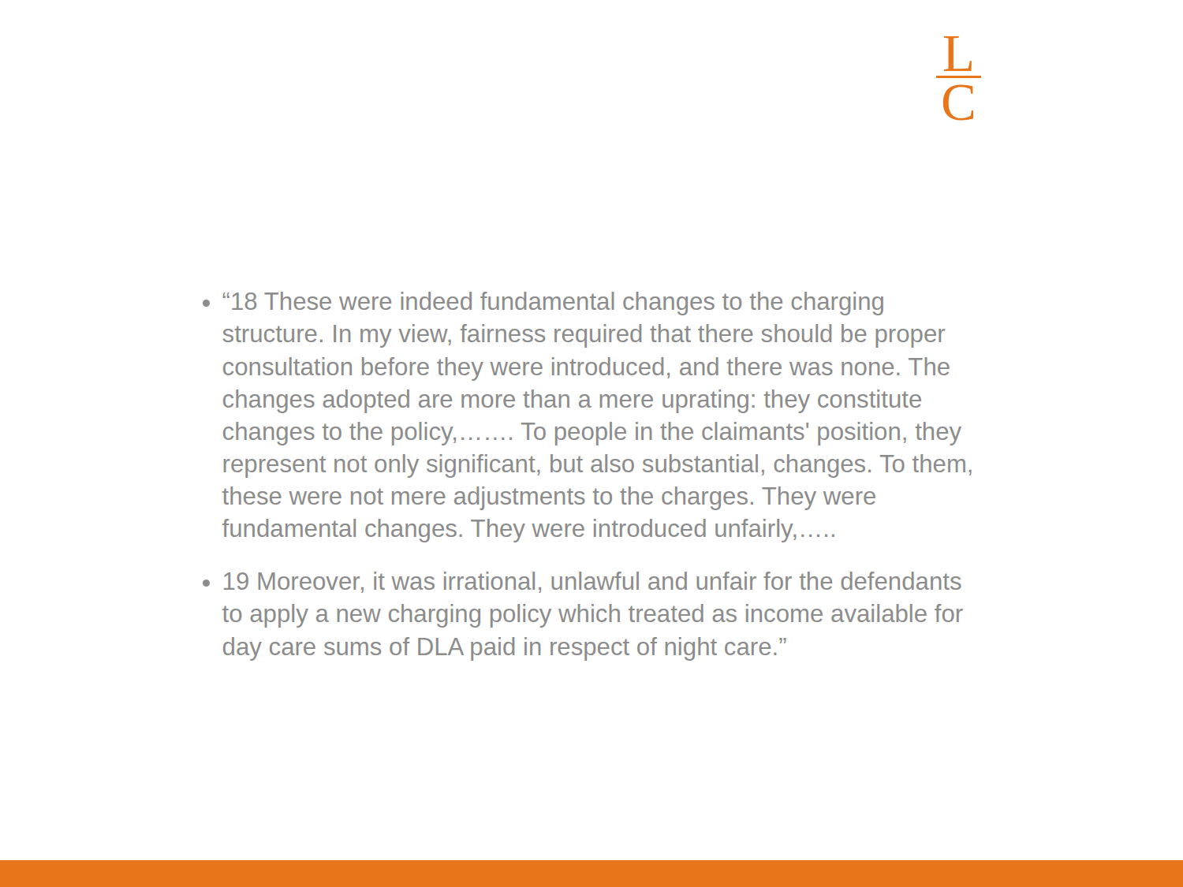L C
“18 These were indeed fundamental changes to the charging structure. In my view, fairness required that there should be proper consultation before they were introduced, and there was none. The changes adopted are more than a mere uprating: they constitute changes to the policy,……. To people in the claimants' position, they represent not only significant, but also substantial, changes. To them, these were not mere adjustments to the charges. They were fundamental changes. They were introduced unfairly,…..
19 Moreover, it was irrational, unlawful and unfair for the defendants to apply a new charging policy which treated as income available for day care sums of DLA paid in respect of night care.”